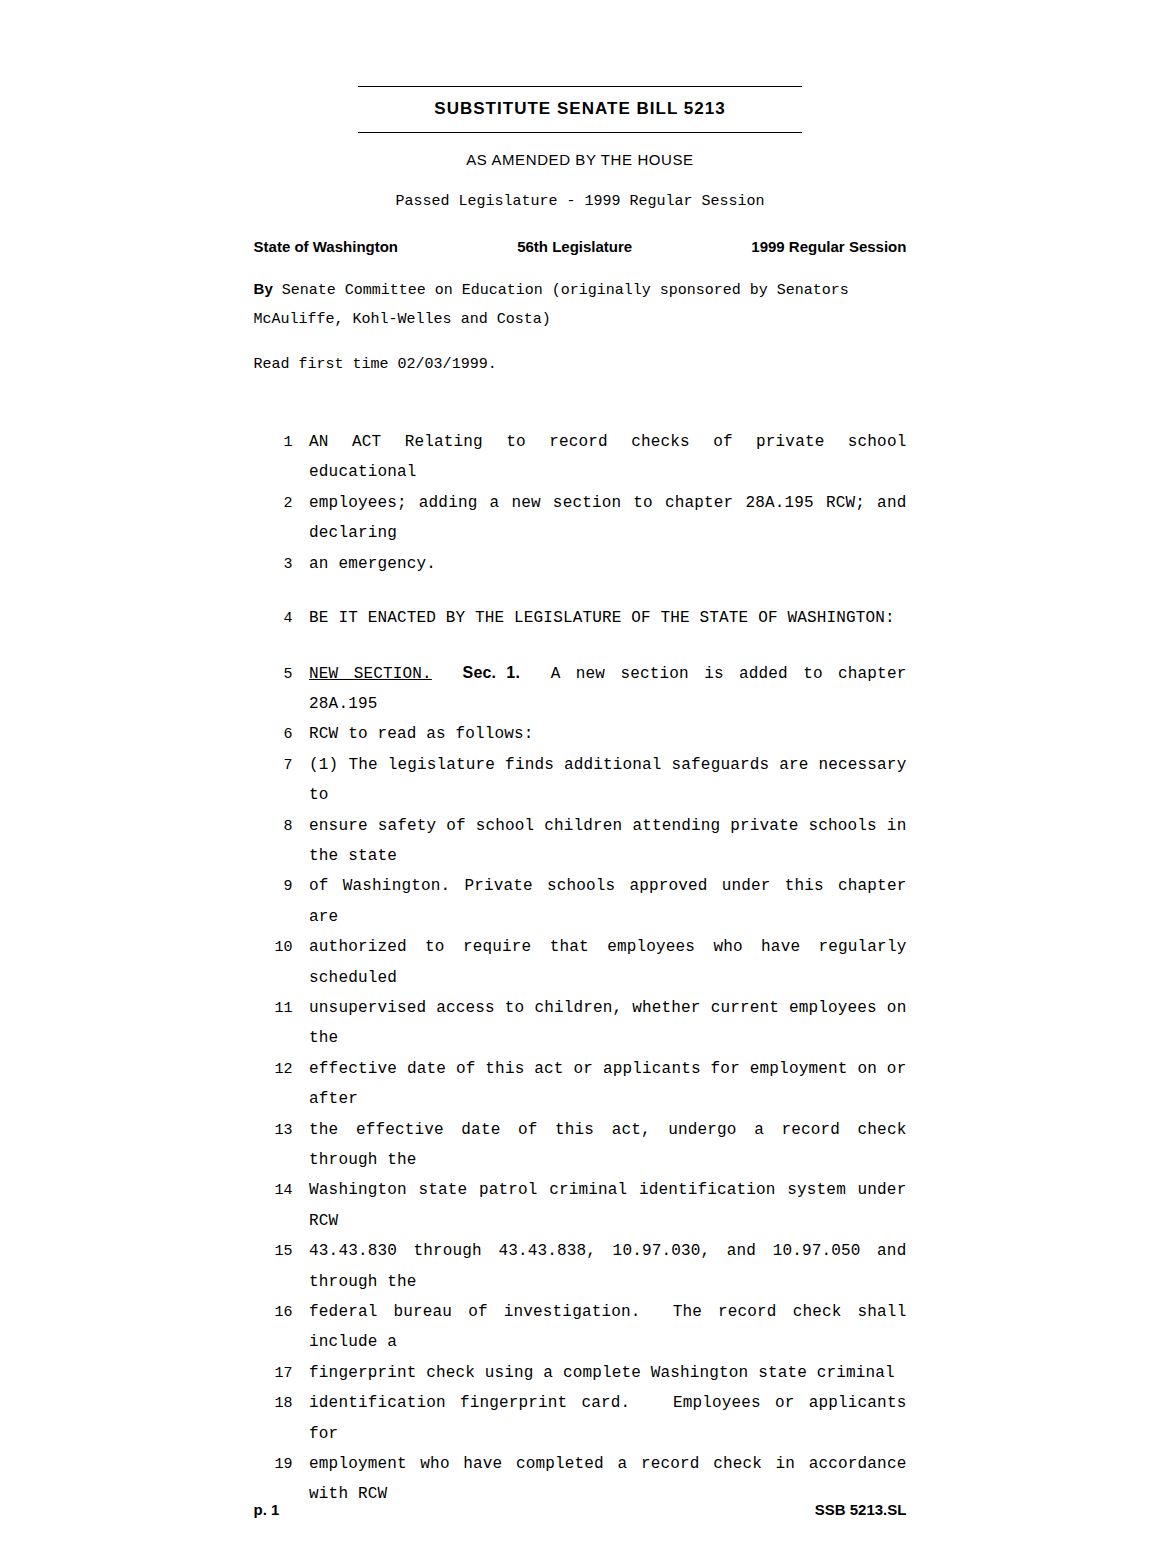SUBSTITUTE SENATE BILL 5213
AS AMENDED BY THE HOUSE
Passed Legislature - 1999 Regular Session
State of Washington 56th Legislature 1999 Regular Session
By Senate Committee on Education (originally sponsored by Senators McAuliffe, Kohl-Welles and Costa)
Read first time 02/03/1999.
1 AN ACT Relating to record checks of private school educational
2 employees; adding a new section to chapter 28A.195 RCW; and declaring
3 an emergency.
4 BE IT ENACTED BY THE LEGISLATURE OF THE STATE OF WASHINGTON:
5 NEW SECTION. Sec. 1. A new section is added to chapter 28A.195
6 RCW to read as follows:
7(1) The legislature finds additional safeguards are necessary to
8 ensure safety of school children attending private schools in the state
9 of Washington. Private schools approved under this chapter are
10 authorized to require that employees who have regularly scheduled
11 unsupervised access to children, whether current employees on the
12 effective date of this act or applicants for employment on or after
13 the effective date of this act, undergo a record check through the
14 Washington state patrol criminal identification system under RCW
1543.43.830 through 43.43.838, 10.97.030, and 10.97.050 and through the
16 federal bureau of investigation. The record check shall include a
17 fingerprint check using a complete Washington state criminal
18 identification fingerprint card. Employees or applicants for
19 employment who have completed a record check in accordance with RCW
p. 1 SSB 5213.SL